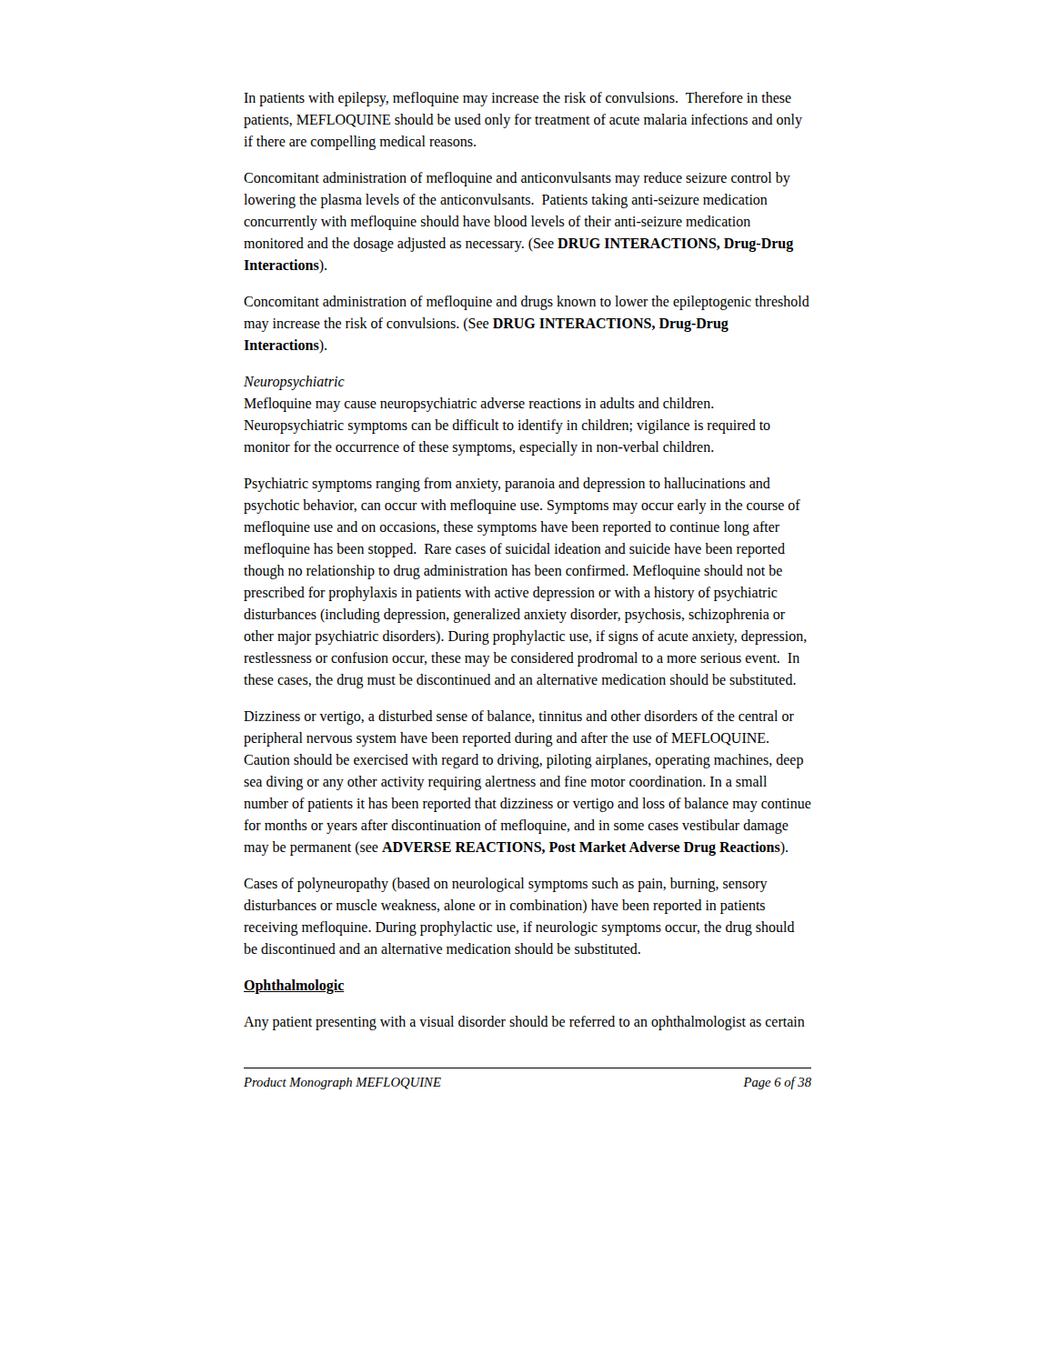In patients with epilepsy, mefloquine may increase the risk of convulsions. Therefore in these patients, MEFLOQUINE should be used only for treatment of acute malaria infections and only if there are compelling medical reasons.
Concomitant administration of mefloquine and anticonvulsants may reduce seizure control by lowering the plasma levels of the anticonvulsants. Patients taking anti-seizure medication concurrently with mefloquine should have blood levels of their anti-seizure medication monitored and the dosage adjusted as necessary. (See DRUG INTERACTIONS, Drug-Drug Interactions).
Concomitant administration of mefloquine and drugs known to lower the epileptogenic threshold may increase the risk of convulsions. (See DRUG INTERACTIONS, Drug-Drug Interactions).
Neuropsychiatric
Mefloquine may cause neuropsychiatric adverse reactions in adults and children. Neuropsychiatric symptoms can be difficult to identify in children; vigilance is required to monitor for the occurrence of these symptoms, especially in non-verbal children.
Psychiatric symptoms ranging from anxiety, paranoia and depression to hallucinations and psychotic behavior, can occur with mefloquine use. Symptoms may occur early in the course of mefloquine use and on occasions, these symptoms have been reported to continue long after mefloquine has been stopped. Rare cases of suicidal ideation and suicide have been reported though no relationship to drug administration has been confirmed. Mefloquine should not be prescribed for prophylaxis in patients with active depression or with a history of psychiatric disturbances (including depression, generalized anxiety disorder, psychosis, schizophrenia or other major psychiatric disorders). During prophylactic use, if signs of acute anxiety, depression, restlessness or confusion occur, these may be considered prodromal to a more serious event. In these cases, the drug must be discontinued and an alternative medication should be substituted.
Dizziness or vertigo, a disturbed sense of balance, tinnitus and other disorders of the central or peripheral nervous system have been reported during and after the use of MEFLOQUINE. Caution should be exercised with regard to driving, piloting airplanes, operating machines, deep sea diving or any other activity requiring alertness and fine motor coordination. In a small number of patients it has been reported that dizziness or vertigo and loss of balance may continue for months or years after discontinuation of mefloquine, and in some cases vestibular damage may be permanent (see ADVERSE REACTIONS, Post Market Adverse Drug Reactions).
Cases of polyneuropathy (based on neurological symptoms such as pain, burning, sensory disturbances or muscle weakness, alone or in combination) have been reported in patients receiving mefloquine. During prophylactic use, if neurologic symptoms occur, the drug should be discontinued and an alternative medication should be substituted.
Ophthalmologic
Any patient presenting with a visual disorder should be referred to an ophthalmologist as certain
Product Monograph MEFLOQUINE Page 6 of 38